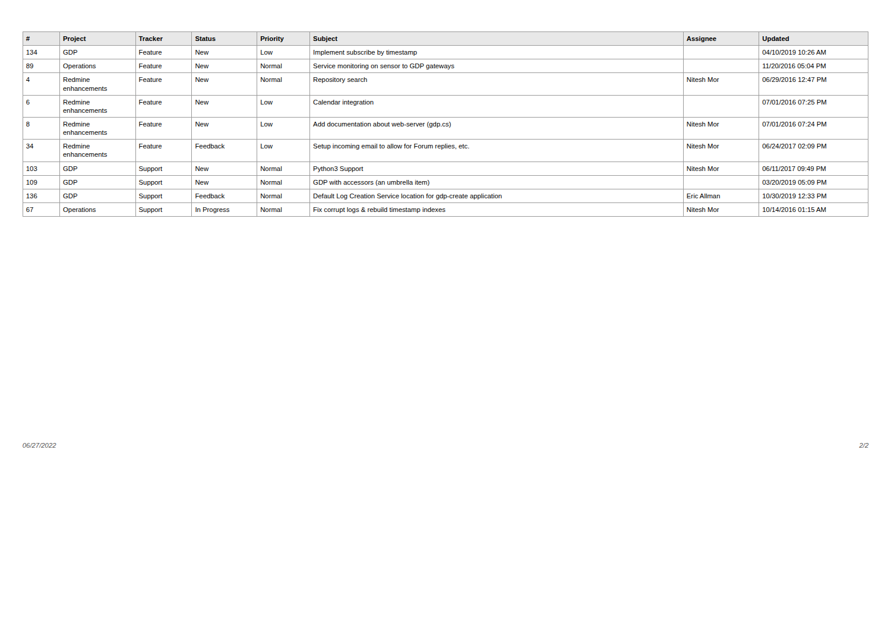| # | Project | Tracker | Status | Priority | Subject | Assignee | Updated |
| --- | --- | --- | --- | --- | --- | --- | --- |
| 134 | GDP | Feature | New | Low | Implement subscribe by timestamp | | 04/10/2019 10:26 AM |
| 89 | Operations | Feature | New | Normal | Service monitoring on sensor to GDP gateways | | 11/20/2016 05:04 PM |
| 4 | Redmine enhancements | Feature | New | Normal | Repository search | Nitesh Mor | 06/29/2016 12:47 PM |
| 6 | Redmine enhancements | Feature | New | Low | Calendar integration | | 07/01/2016 07:25 PM |
| 8 | Redmine enhancements | Feature | New | Low | Add documentation about web-server (gdp.cs) | Nitesh Mor | 07/01/2016 07:24 PM |
| 34 | Redmine enhancements | Feature | Feedback | Low | Setup incoming email to allow for Forum replies, etc. | Nitesh Mor | 06/24/2017 02:09 PM |
| 103 | GDP | Support | New | Normal | Python3 Support | Nitesh Mor | 06/11/2017 09:49 PM |
| 109 | GDP | Support | New | Normal | GDP with accessors (an umbrella item) | | 03/20/2019 05:09 PM |
| 136 | GDP | Support | Feedback | Normal | Default Log Creation Service location for gdp-create application | Eric Allman | 10/30/2019 12:33 PM |
| 67 | Operations | Support | In Progress | Normal | Fix corrupt logs & rebuild timestamp indexes | Nitesh Mor | 10/14/2016 01:15 AM |
06/27/2022 2/2